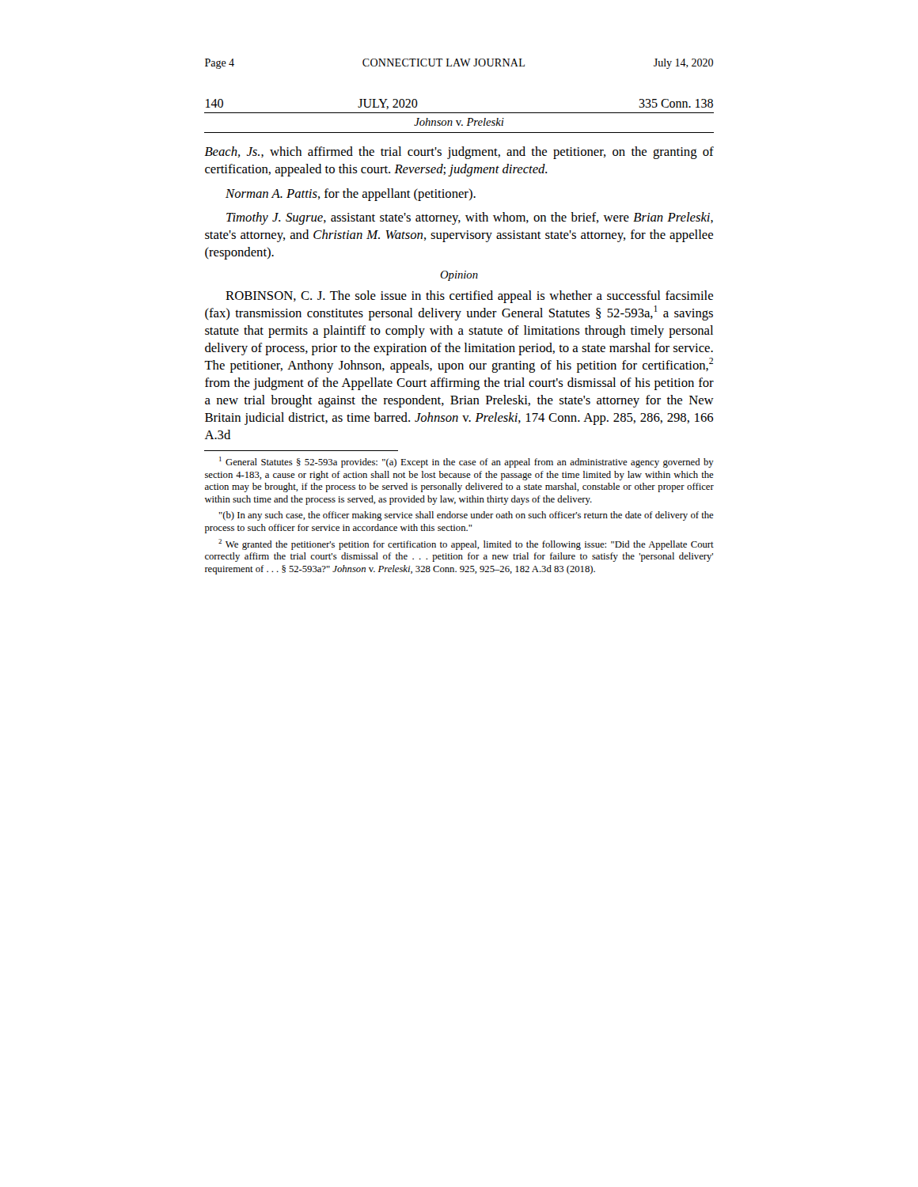Page 4
CONNECTICUT LAW JOURNAL
July 14, 2020
140
JULY, 2020
335 Conn. 138
Johnson v. Preleski
Beach, Js., which affirmed the trial court's judgment, and the petitioner, on the granting of certification, appealed to this court. Reversed; judgment directed.
Norman A. Pattis, for the appellant (petitioner).
Timothy J. Sugrue, assistant state's attorney, with whom, on the brief, were Brian Preleski, state's attorney, and Christian M. Watson, supervisory assistant state's attorney, for the appellee (respondent).
Opinion
ROBINSON, C. J. The sole issue in this certified appeal is whether a successful facsimile (fax) transmission constitutes personal delivery under General Statutes § 52-593a,1 a savings statute that permits a plaintiff to comply with a statute of limitations through timely personal delivery of process, prior to the expiration of the limitation period, to a state marshal for service. The petitioner, Anthony Johnson, appeals, upon our granting of his petition for certification,2 from the judgment of the Appellate Court affirming the trial court's dismissal of his petition for a new trial brought against the respondent, Brian Preleski, the state's attorney for the New Britain judicial district, as time barred. Johnson v. Preleski, 174 Conn. App. 285, 286, 298, 166 A.3d
1 General Statutes § 52-593a provides: "(a) Except in the case of an appeal from an administrative agency governed by section 4-183, a cause or right of action shall not be lost because of the passage of the time limited by law within which the action may be brought, if the process to be served is personally delivered to a state marshal, constable or other proper officer within such time and the process is served, as provided by law, within thirty days of the delivery.
"(b) In any such case, the officer making service shall endorse under oath on such officer's return the date of delivery of the process to such officer for service in accordance with this section."
2 We granted the petitioner's petition for certification to appeal, limited to the following issue: "Did the Appellate Court correctly affirm the trial court's dismissal of the . . . petition for a new trial for failure to satisfy the 'personal delivery' requirement of . . . § 52-593a?" Johnson v. Preleski, 328 Conn. 925, 925–26, 182 A.3d 83 (2018).